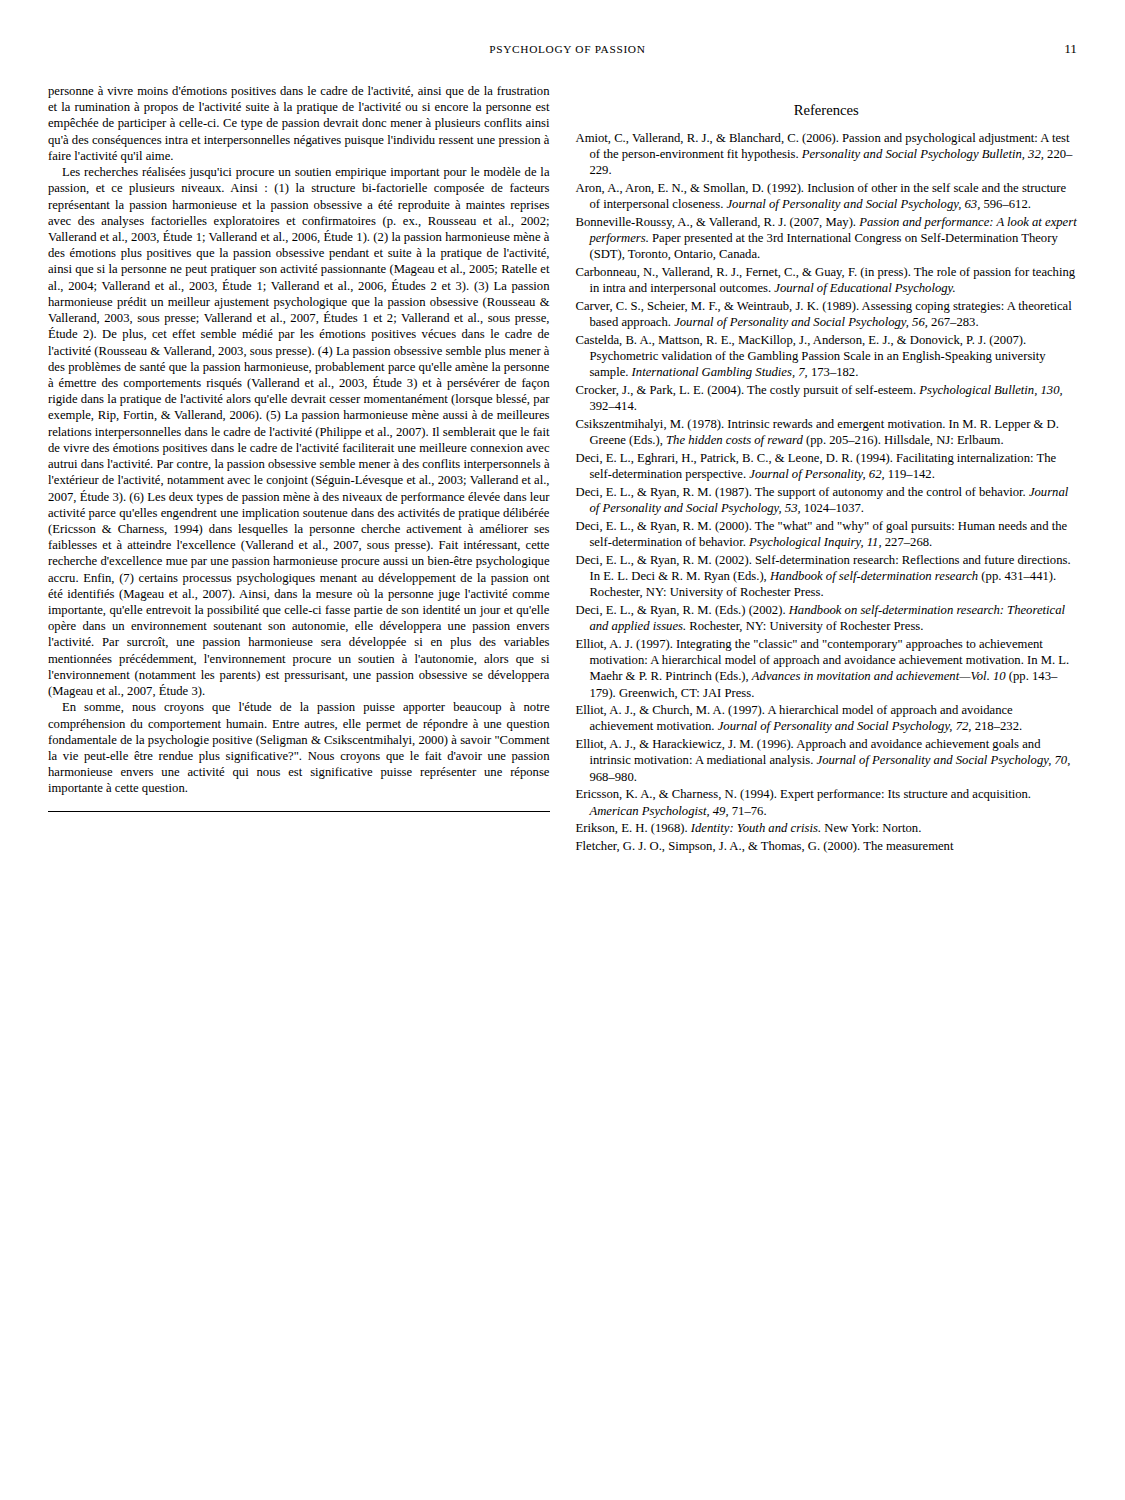PSYCHOLOGY OF PASSION 11
personne à vivre moins d'émotions positives dans le cadre de l'activité, ainsi que de la frustration et la rumination à propos de l'activité suite à la pratique de l'activité ou si encore la personne est empêchée de participer à celle-ci. Ce type de passion devrait donc mener à plusieurs conflits ainsi qu'à des conséquences intra et interpersonnelles négatives puisque l'individu ressent une pression à faire l'activité qu'il aime.
Les recherches réalisées jusqu'ici procure un soutien empirique important pour le modèle de la passion, et ce plusieurs niveaux. Ainsi : (1) la structure bi-factorielle composée de facteurs représentant la passion harmonieuse et la passion obsessive a été reproduite à maintes reprises avec des analyses factorielles exploratoires et confirmatoires (p. ex., Rousseau et al., 2002; Vallerand et al., 2003, Étude 1; Vallerand et al., 2006, Étude 1). (2) la passion harmonieuse mène à des émotions plus positives que la passion obsessive pendant et suite à la pratique de l'activité, ainsi que si la personne ne peut pratiquer son activité passionnante (Mageau et al., 2005; Ratelle et al., 2004; Vallerand et al., 2003, Étude 1; Vallerand et al., 2006, Études 2 et 3). (3) La passion harmonieuse prédit un meilleur ajustement psychologique que la passion obsessive (Rousseau & Vallerand, 2003, sous presse; Vallerand et al., 2007, Études 1 et 2; Vallerand et al., sous presse, Étude 2). De plus, cet effet semble médié par les émotions positives vécues dans le cadre de l'activité (Rousseau & Vallerand, 2003, sous presse). (4) La passion obsessive semble plus mener à des problèmes de santé que la passion harmonieuse, probablement parce qu'elle amène la personne à émettre des comportements risqués (Vallerand et al., 2003, Étude 3) et à persévérer de façon rigide dans la pratique de l'activité alors qu'elle devrait cesser momentanément (lorsque blessé, par exemple, Rip, Fortin, & Vallerand, 2006). (5) La passion harmonieuse mène aussi à de meilleures relations interpersonnelles dans le cadre de l'activité (Philippe et al., 2007). Il semblerait que le fait de vivre des émotions positives dans le cadre de l'activité faciliterait une meilleure connexion avec autrui dans l'activité. Par contre, la passion obsessive semble mener à des conflits interpersonnels à l'extérieur de l'activité, notamment avec le conjoint (Séguin-Lévesque et al., 2003; Vallerand et al., 2007, Étude 3). (6) Les deux types de passion mène à des niveaux de performance élevée dans leur activité parce qu'elles engendrent une implication soutenue dans des activités de pratique délibérée (Ericsson & Charness, 1994) dans lesquelles la personne cherche activement à améliorer ses faiblesses et à atteindre l'excellence (Vallerand et al., 2007, sous presse). Fait intéressant, cette recherche d'excellence mue par une passion harmonieuse procure aussi un bien-être psychologique accru. Enfin, (7) certains processus psychologiques menant au développement de la passion ont été identifiés (Mageau et al., 2007). Ainsi, dans la mesure où la personne juge l'activité comme importante, qu'elle entrevoit la possibilité que celle-ci fasse partie de son identité un jour et qu'elle opère dans un environnement soutenant son autonomie, elle développera une passion envers l'activité. Par surcroît, une passion harmonieuse sera développée si en plus des variables mentionnées précédemment, l'environnement procure un soutien à l'autonomie, alors que si l'environnement (notamment les parents) est pressurisant, une passion obsessive se développera (Mageau et al., 2007, Étude 3).
En somme, nous croyons que l'étude de la passion puisse apporter beaucoup à notre compréhension du comportement humain. Entre autres, elle permet de répondre à une question fondamentale de la psychologie positive (Seligman & Csikscentmihalyi, 2000) à savoir "Comment la vie peut-elle être rendue plus significative?". Nous croyons que le fait d'avoir une passion harmonieuse envers une activité qui nous est significative puisse représenter une réponse importante à cette question.
References
Amiot, C., Vallerand, R. J., & Blanchard, C. (2006). Passion and psychological adjustment: A test of the person-environment fit hypothesis. Personality and Social Psychology Bulletin, 32, 220–229.
Aron, A., Aron, E. N., & Smollan, D. (1992). Inclusion of other in the self scale and the structure of interpersonal closeness. Journal of Personality and Social Psychology, 63, 596–612.
Bonneville-Roussy, A., & Vallerand, R. J. (2007, May). Passion and performance: A look at expert performers. Paper presented at the 3rd International Congress on Self-Determination Theory (SDT), Toronto, Ontario, Canada.
Carbonneau, N., Vallerand, R. J., Fernet, C., & Guay, F. (in press). The role of passion for teaching in intra and interpersonal outcomes. Journal of Educational Psychology.
Carver, C. S., Scheier, M. F., & Weintraub, J. K. (1989). Assessing coping strategies: A theoretical based approach. Journal of Personality and Social Psychology, 56, 267–283.
Castelda, B. A., Mattson, R. E., MacKillop, J., Anderson, E. J., & Donovick, P. J. (2007). Psychometric validation of the Gambling Passion Scale in an English-Speaking university sample. International Gambling Studies, 7, 173–182.
Crocker, J., & Park, L. E. (2004). The costly pursuit of self-esteem. Psychological Bulletin, 130, 392–414.
Csikszentmihalyi, M. (1978). Intrinsic rewards and emergent motivation. In M. R. Lepper & D. Greene (Eds.), The hidden costs of reward (pp. 205–216). Hillsdale, NJ: Erlbaum.
Deci, E. L., Eghrari, H., Patrick, B. C., & Leone, D. R. (1994). Facilitating internalization: The self-determination perspective. Journal of Personality, 62, 119–142.
Deci, E. L., & Ryan, R. M. (1987). The support of autonomy and the control of behavior. Journal of Personality and Social Psychology, 53, 1024–1037.
Deci, E. L., & Ryan, R. M. (2000). The "what" and "why" of goal pursuits: Human needs and the self-determination of behavior. Psychological Inquiry, 11, 227–268.
Deci, E. L., & Ryan, R. M. (2002). Self-determination research: Reflections and future directions. In E. L. Deci & R. M. Ryan (Eds.), Handbook of self-determination research (pp. 431–441). Rochester, NY: University of Rochester Press.
Deci, E. L., & Ryan, R. M. (Eds.) (2002). Handbook on self-determination research: Theoretical and applied issues. Rochester, NY: University of Rochester Press.
Elliot, A. J. (1997). Integrating the "classic" and "contemporary" approaches to achievement motivation: A hierarchical model of approach and avoidance achievement motivation. In M. L. Maehr & P. R. Pintrinch (Eds.), Advances in movitation and achievement—Vol. 10 (pp. 143–179). Greenwich, CT: JAI Press.
Elliot, A. J., & Church, M. A. (1997). A hierarchical model of approach and avoidance achievement motivation. Journal of Personality and Social Psychology, 72, 218–232.
Elliot, A. J., & Harackiewicz, J. M. (1996). Approach and avoidance achievement goals and intrinsic motivation: A mediational analysis. Journal of Personality and Social Psychology, 70, 968–980.
Ericsson, K. A., & Charness, N. (1994). Expert performance: Its structure and acquisition. American Psychologist, 49, 71–76.
Erikson, E. H. (1968). Identity: Youth and crisis. New York: Norton.
Fletcher, G. J. O., Simpson, J. A., & Thomas, G. (2000). The measurement